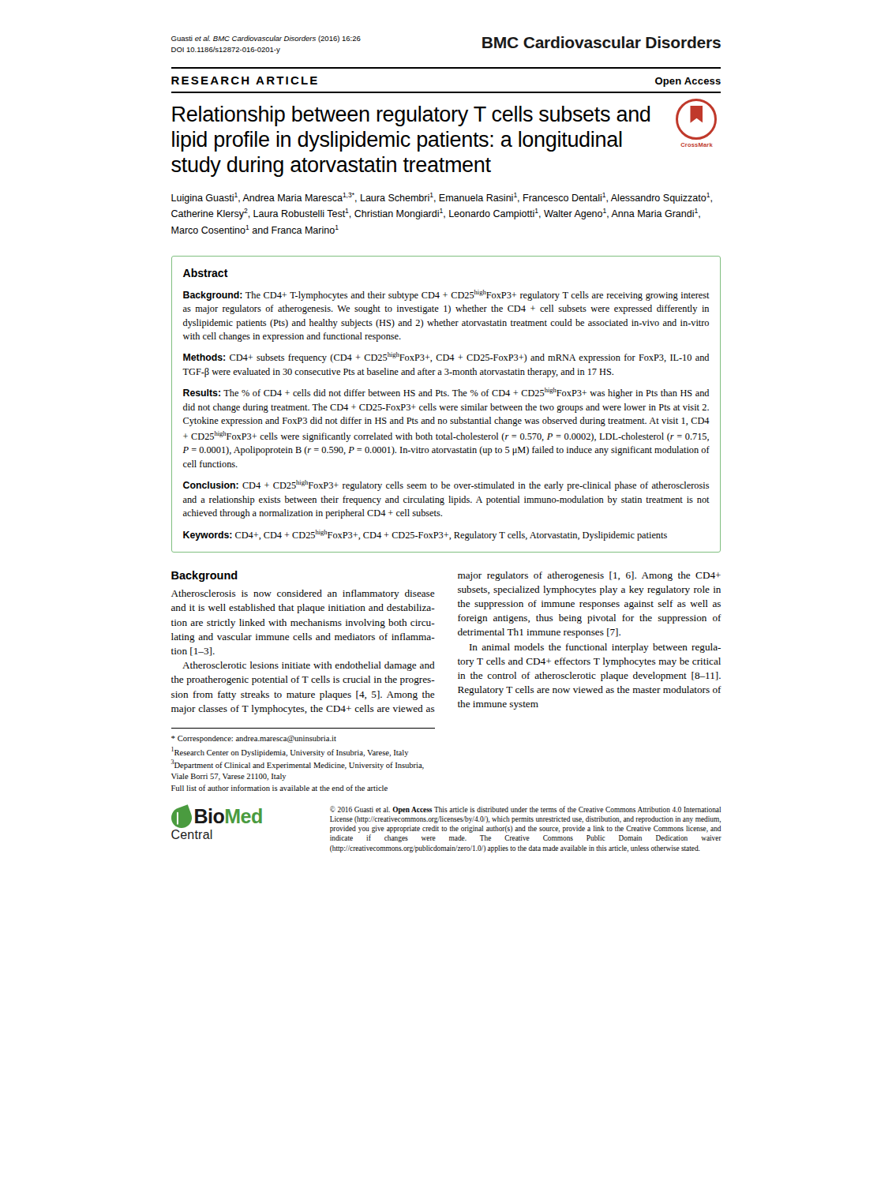Guasti et al. BMC Cardiovascular Disorders (2016) 16:26
DOI 10.1186/s12872-016-0201-y
BMC Cardiovascular Disorders
RESEARCH ARTICLE
Open Access
CrossMark
Relationship between regulatory T cells subsets and lipid profile in dyslipidemic patients: a longitudinal study during atorvastatin treatment
Luigina Guasti1, Andrea Maria Maresca1,3*, Laura Schembri1, Emanuela Rasini1, Francesco Dentali1, Alessandro Squizzato1, Catherine Klersy2, Laura Robustelli Test1, Christian Mongiardi1, Leonardo Campiotti1, Walter Ageno1, Anna Maria Grandi1, Marco Cosentino1 and Franca Marino1
Abstract
Background: The CD4+ T-lymphocytes and their subtype CD4 + CD25highFoxP3+ regulatory T cells are receiving growing interest as major regulators of atherogenesis. We sought to investigate 1) whether the CD4 + cell subsets were expressed differently in dyslipidemic patients (Pts) and healthy subjects (HS) and 2) whether atorvastatin treatment could be associated in-vivo and in-vitro with cell changes in expression and functional response.
Methods: CD4+ subsets frequency (CD4 + CD25highFoxP3+, CD4 + CD25-FoxP3+) and mRNA expression for FoxP3, IL-10 and TGF-β were evaluated in 30 consecutive Pts at baseline and after a 3-month atorvastatin therapy, and in 17 HS.
Results: The % of CD4 + cells did not differ between HS and Pts. The % of CD4 + CD25highFoxP3+ was higher in Pts than HS and did not change during treatment. The CD4 + CD25-FoxP3+ cells were similar between the two groups and were lower in Pts at visit 2. Cytokine expression and FoxP3 did not differ in HS and Pts and no substantial change was observed during treatment. At visit 1, CD4 + CD25highFoxP3+ cells were significantly correlated with both total-cholesterol (r = 0.570, P = 0.0002), LDL-cholesterol (r = 0.715, P = 0.0001), Apolipoprotein B (r = 0.590, P = 0.0001). In-vitro atorvastatin (up to 5 μM) failed to induce any significant modulation of cell functions.
Conclusion: CD4 + CD25highFoxP3+ regulatory cells seem to be over-stimulated in the early pre-clinical phase of atherosclerosis and a relationship exists between their frequency and circulating lipids. A potential immuno-modulation by statin treatment is not achieved through a normalization in peripheral CD4 + cell subsets.
Keywords: CD4+, CD4 + CD25highFoxP3+, CD4 + CD25-FoxP3+, Regulatory T cells, Atorvastatin, Dyslipidemic patients
Background
Atherosclerosis is now considered an inflammatory disease and it is well established that plaque initiation and destabilization are strictly linked with mechanisms involving both circulating and vascular immune cells and mediators of inflammation [1–3].
Atherosclerotic lesions initiate with endothelial damage and the proatherogenic potential of T cells is crucial in the progression from fatty streaks to mature plaques [4, 5]. Among the major classes of T lymphocytes, the CD4+ cells are viewed as major regulators of atherogenesis [1, 6]. Among the CD4+ subsets, specialized lymphocytes play a key regulatory role in the suppression of immune responses against self as well as foreign antigens, thus being pivotal for the suppression of detrimental Th1 immune responses [7].
In animal models the functional interplay between regulatory T cells and CD4+ effectors T lymphocytes may be critical in the control of atherosclerotic plaque development [8–11]. Regulatory T cells are now viewed as the master modulators of the immune system
* Correspondence: andrea.maresca@uninsubria.it
1Research Center on Dyslipidemia, University of Insubria, Varese, Italy
3Department of Clinical and Experimental Medicine, University of Insubria, Viale Borri 57, Varese 21100, Italy
Full list of author information is available at the end of the article
BioMed
Central
© 2016 Guasti et al. Open Access This article is distributed under the terms of the Creative Commons Attribution 4.0 International License (http://creativecommons.org/licenses/by/4.0/), which permits unrestricted use, distribution, and reproduction in any medium, provided you give appropriate credit to the original author(s) and the source, provide a link to the Creative Commons license, and indicate if changes were made. The Creative Commons Public Domain Dedication waiver (http://creativecommons.org/publicdomain/zero/1.0/) applies to the data made available in this article, unless otherwise stated.